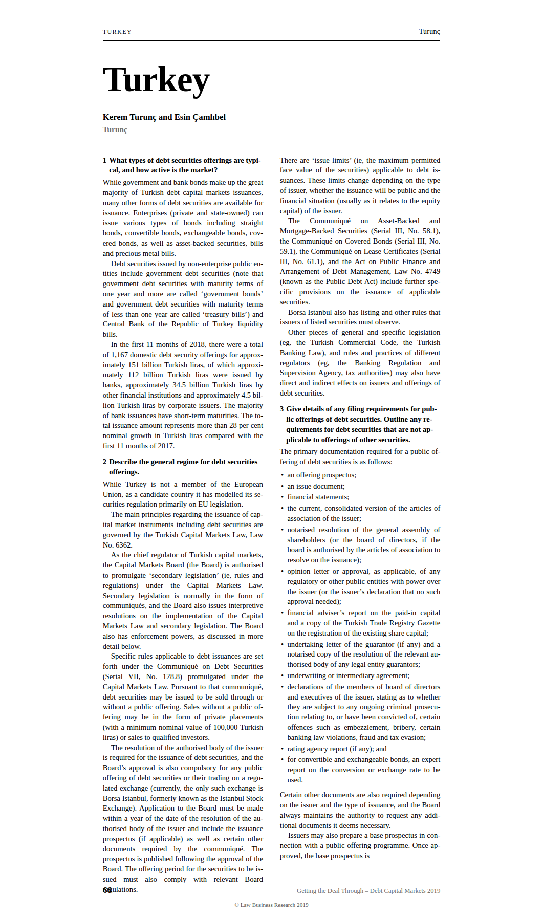Turkey
Turunç
Turkey
Kerem Turunç and Esin Çamlıbel
Turunç
1 What types of debt securities offerings are typical, and how active is the market?
While government and bank bonds make up the great majority of Turkish debt capital markets issuances, many other forms of debt securities are available for issuance. Enterprises (private and state-owned) can issue various types of bonds including straight bonds, convertible bonds, exchangeable bonds, covered bonds, as well as asset-backed securities, bills and precious metal bills.
Debt securities issued by non-enterprise public entities include government debt securities (note that government debt securities with maturity terms of one year and more are called ‘government bonds’ and government debt securities with maturity terms of less than one year are called ‘treasury bills’) and Central Bank of the Republic of Turkey liquidity bills.
In the first 11 months of 2018, there were a total of 1,167 domestic debt security offerings for approximately 151 billion Turkish liras, of which approximately 112 billion Turkish liras were issued by banks, approximately 34.5 billion Turkish liras by other financial institutions and approximately 4.5 billion Turkish liras by corporate issuers. The majority of bank issuances have short-term maturities. The total issuance amount represents more than 28 per cent nominal growth in Turkish liras compared with the first 11 months of 2017.
2 Describe the general regime for debt securities offerings.
While Turkey is not a member of the European Union, as a candidate country it has modelled its securities regulation primarily on EU legislation.
The main principles regarding the issuance of capital market instruments including debt securities are governed by the Turkish Capital Markets Law, Law No. 6362.
As the chief regulator of Turkish capital markets, the Capital Markets Board (the Board) is authorised to promulgate ‘secondary legislation’ (ie, rules and regulations) under the Capital Markets Law. Secondary legislation is normally in the form of communiqués, and the Board also issues interpretive resolutions on the implementation of the Capital Markets Law and secondary legislation. The Board also has enforcement powers, as discussed in more detail below.
Specific rules applicable to debt issuances are set forth under the Communiqué on Debt Securities (Serial VII, No. 128.8) promulgated under the Capital Markets Law. Pursuant to that communiqué, debt securities may be issued to be sold through or without a public offering. Sales without a public offering may be in the form of private placements (with a minimum nominal value of 100,000 Turkish liras) or sales to qualified investors.
The resolution of the authorised body of the issuer is required for the issuance of debt securities, and the Board’s approval is also compulsory for any public offering of debt securities or their trading on a regulated exchange (currently, the only such exchange is Borsa Istanbul, formerly known as the Istanbul Stock Exchange). Application to the Board must be made within a year of the date of the resolution of the authorised body of the issuer and include the issuance prospectus (if applicable) as well as certain other documents required by the communiqué. The prospectus is published following the approval of the Board. The offering period for the securities to be issued must also comply with relevant Board regulations.
There are ‘issue limits’ (ie, the maximum permitted face value of the securities) applicable to debt issuances. These limits change depending on the type of issuer, whether the issuance will be public and the financial situation (usually as it relates to the equity capital) of the issuer.
The Communiqué on Asset-Backed and Mortgage-Backed Securities (Serial III, No. 58.1), the Communiqué on Covered Bonds (Serial III, No. 59.1), the Communiqué on Lease Certificates (Serial III, No. 61.1), and the Act on Public Finance and Arrangement of Debt Management, Law No. 4749 (known as the Public Debt Act) include further specific provisions on the issuance of applicable securities.
Borsa Istanbul also has listing and other rules that issuers of listed securities must observe.
Other pieces of general and specific legislation (eg, the Turkish Commercial Code, the Turkish Banking Law), and rules and practices of different regulators (eg, the Banking Regulation and Supervision Agency, tax authorities) may also have direct and indirect effects on issuers and offerings of debt securities.
3 Give details of any filing requirements for public offerings of debt securities. Outline any requirements for debt securities that are not applicable to offerings of other securities.
The primary documentation required for a public offering of debt securities is as follows:
an offering prospectus;
an issue document;
financial statements;
the current, consolidated version of the articles of association of the issuer;
notarised resolution of the general assembly of shareholders (or the board of directors, if the board is authorised by the articles of association to resolve on the issuance);
opinion letter or approval, as applicable, of any regulatory or other public entities with power over the issuer (or the issuer’s declaration that no such approval needed);
financial adviser’s report on the paid-in capital and a copy of the Turkish Trade Registry Gazette on the registration of the existing share capital;
undertaking letter of the guarantor (if any) and a notarised copy of the resolution of the relevant authorised body of any legal entity guarantors;
underwriting or intermediary agreement;
declarations of the members of board of directors and executives of the issuer, stating as to whether they are subject to any ongoing criminal prosecution relating to, or have been convicted of, certain offences such as embezzlement, bribery, certain banking law violations, fraud and tax evasion;
rating agency report (if any); and
for convertible and exchangeable bonds, an expert report on the conversion or exchange rate to be used.
Certain other documents are also required depending on the issuer and the type of issuance, and the Board always maintains the authority to request any additional documents it deems necessary.
Issuers may also prepare a base prospectus in connection with a public offering programme. Once approved, the base prospectus is
66
Getting the Deal Through – Debt Capital Markets 2019
© Law Business Research 2019